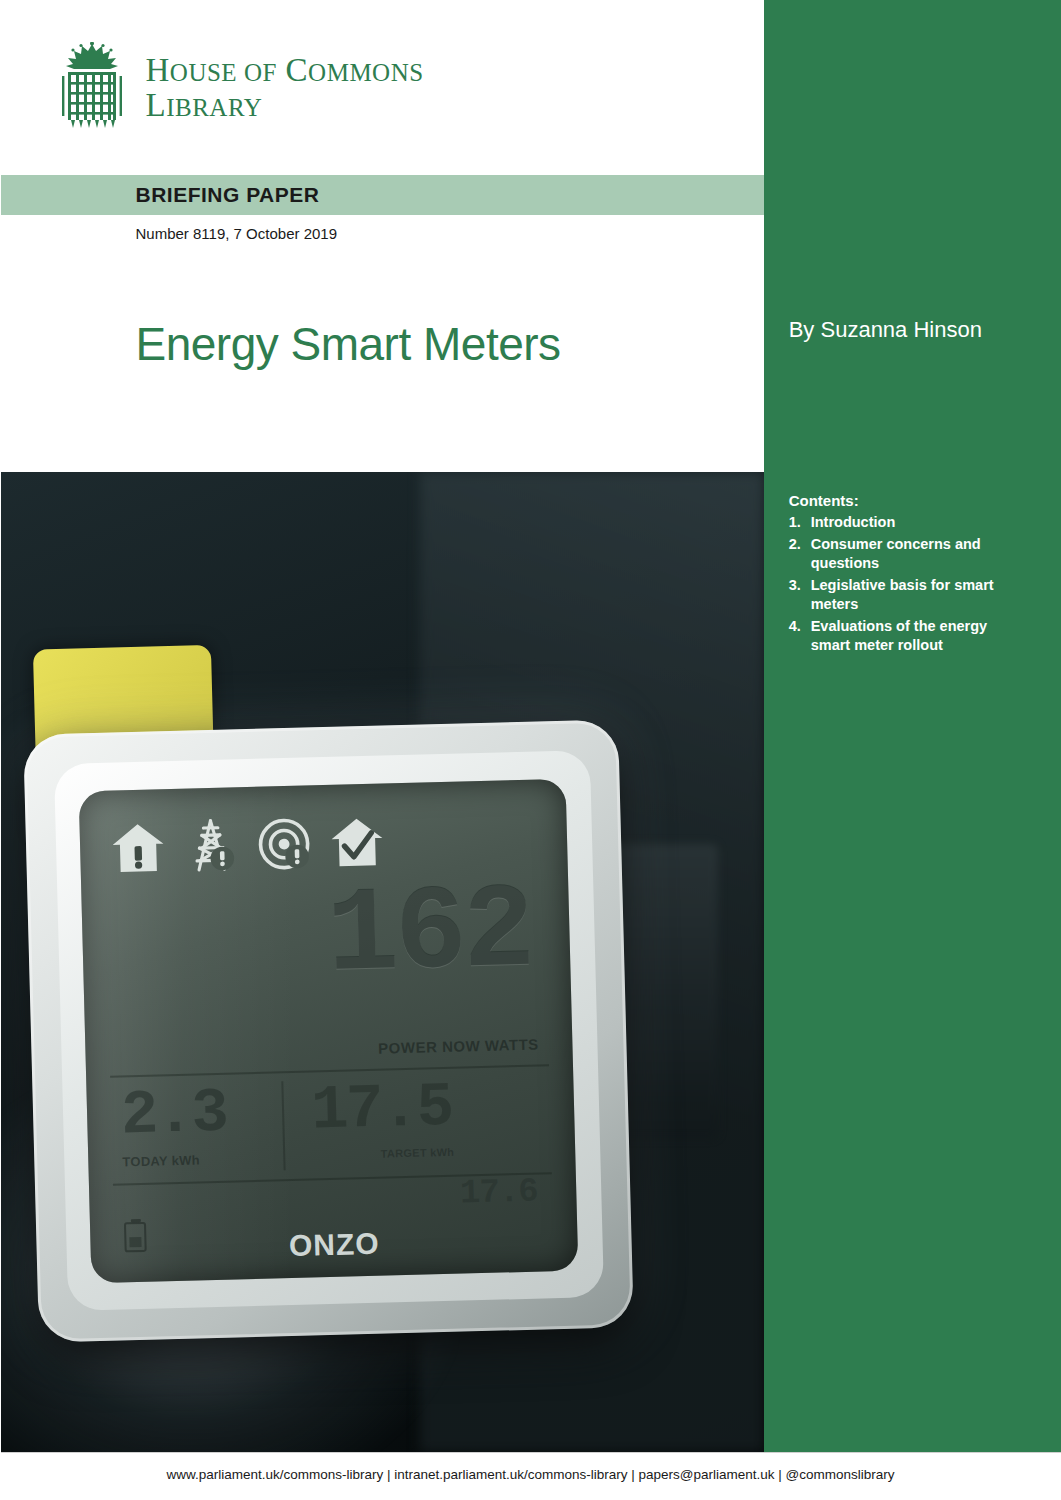HOUSE OF COMMONS
LIBRARY
BRIEFING PAPER
Number 8119, 7 October 2019
Energy Smart Meters
By Suzanna Hinson
162
POWER NOW WATTS
2.3
TODAY kWh
17.5
TARGET kWh
17.6
ONZO
Contents:
Introduction
Consumer concerns and questions
Legislative basis for smart meters
Evaluations of the energy smart meter rollout
www.parliament.uk/commons-library | intranet.parliament.uk/commons-library | papers@parliament.uk | @commonslibrary